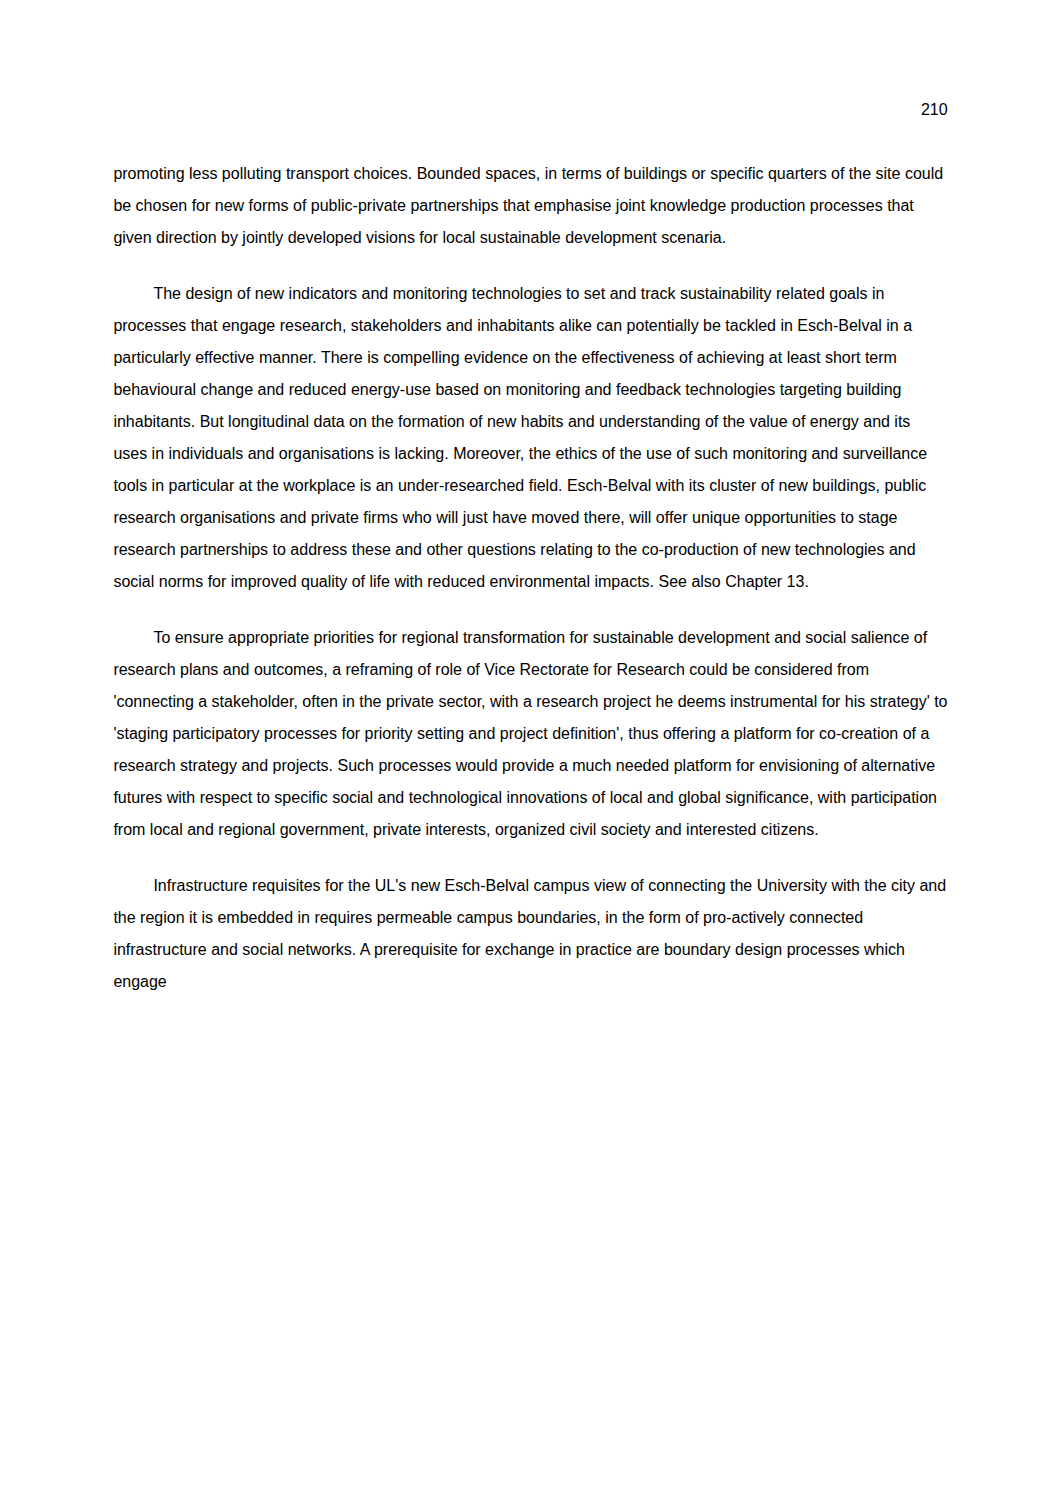210
promoting less polluting transport choices. Bounded spaces, in terms of buildings or specific quarters of the site could be chosen for new forms of public-private partnerships that emphasise joint knowledge production processes that given direction by jointly developed visions for local sustainable development scenaria.
The design of new indicators and monitoring technologies to set and track sustainability related goals in processes that engage research, stakeholders and inhabitants alike can potentially be tackled in Esch-Belval in a particularly effective manner. There is compelling evidence on the effectiveness of achieving at least short term behavioural change and reduced energy-use based on monitoring and feedback technologies targeting building inhabitants. But longitudinal data on the formation of new habits and understanding of the value of energy and its uses in individuals and organisations is lacking. Moreover, the ethics of the use of such monitoring and surveillance tools in particular at the workplace is an under-researched field. Esch-Belval with its cluster of new buildings, public research organisations and private firms who will just have moved there, will offer unique opportunities to stage research partnerships to address these and other questions relating to the co-production of new technologies and social norms for improved quality of life with reduced environmental impacts. See also Chapter 13.
To ensure appropriate priorities for regional transformation for sustainable development and social salience of research plans and outcomes, a reframing of role of Vice Rectorate for Research could be considered from 'connecting a stakeholder, often in the private sector, with a research project he deems instrumental for his strategy' to 'staging participatory processes for priority setting and project definition', thus offering a platform for co-creation of a research strategy and projects. Such processes would provide a much needed platform for envisioning of alternative futures with respect to specific social and technological innovations of local and global significance, with participation from local and regional government, private interests, organized civil society and interested citizens.
Infrastructure requisites for the UL's new Esch-Belval campus view of connecting the University with the city and the region it is embedded in requires permeable campus boundaries, in the form of pro-actively connected infrastructure and social networks. A prerequisite for exchange in practice are boundary design processes which engage